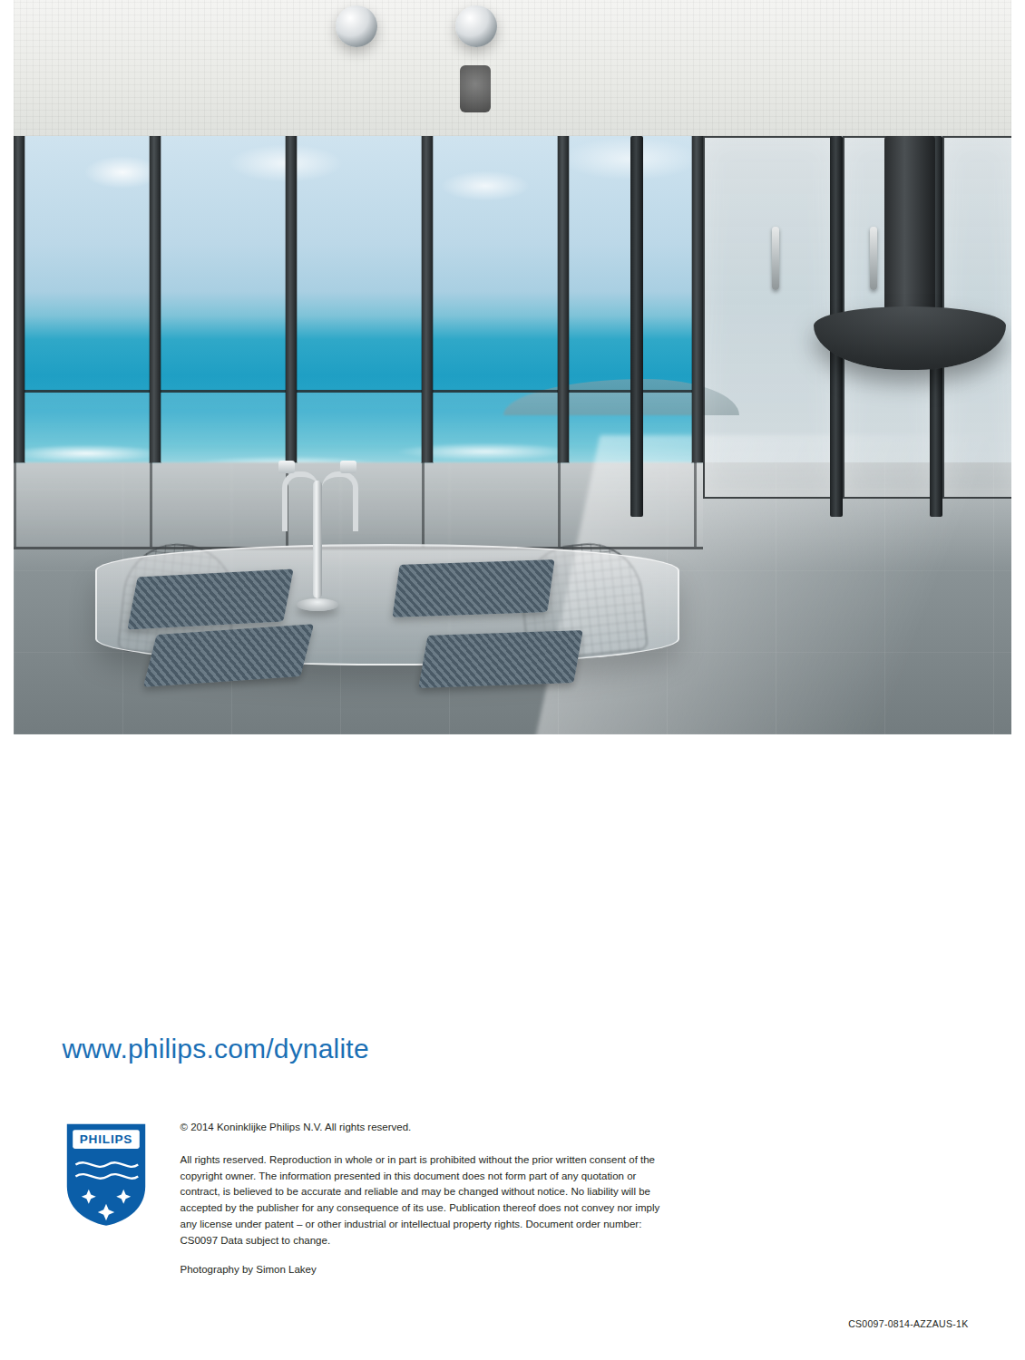www.philips.com/dynalite
PHILIPS
© 2014 Koninklijke Philips N.V. All rights reserved.
All rights reserved. Reproduction in whole or in part is prohibited without the prior written consent of the copyright owner. The information presented in this document does not form part of any quotation or contract, is believed to be accurate and reliable and may be changed without notice. No liability will be accepted by the publisher for any consequence of its use. Publication thereof does not convey nor imply any license under patent – or other industrial or intellectual property rights. Document order number: CS0097 Data subject to change.
Photography by Simon Lakey
CS0097-0814-AZZAUS-1K